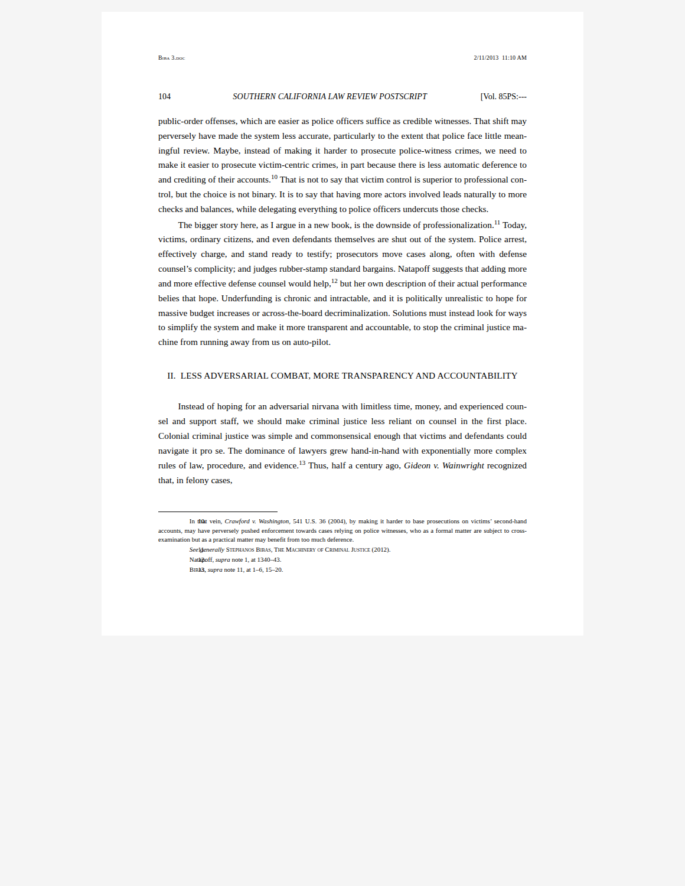Biba 3.doc 2/11/2013 11:10 AM
104 SOUTHERN CALIFORNIA LAW REVIEW POSTSCRIPT [Vol. 85PS:---
public-order offenses, which are easier as police officers suffice as credible witnesses. That shift may perversely have made the system less accurate, particularly to the extent that police face little meaningful review. Maybe, instead of making it harder to prosecute police-witness crimes, we need to make it easier to prosecute victim-centric crimes, in part because there is less automatic deference to and crediting of their accounts.10 That is not to say that victim control is superior to professional control, but the choice is not binary. It is to say that having more actors involved leads naturally to more checks and balances, while delegating everything to police officers undercuts those checks.
The bigger story here, as I argue in a new book, is the downside of professionalization.11 Today, victims, ordinary citizens, and even defendants themselves are shut out of the system. Police arrest, effectively charge, and stand ready to testify; prosecutors move cases along, often with defense counsel’s complicity; and judges rubber-stamp standard bargains. Natapoff suggests that adding more and more effective defense counsel would help,12 but her own description of their actual performance belies that hope. Underfunding is chronic and intractable, and it is politically unrealistic to hope for massive budget increases or across-the-board decriminalization. Solutions must instead look for ways to simplify the system and make it more transparent and accountable, to stop the criminal justice machine from running away from us on auto-pilot.
II. LESS ADVERSARIAL COMBAT, MORE TRANSPARENCY AND ACCOUNTABILITY
Instead of hoping for an adversarial nirvana with limitless time, money, and experienced counsel and support staff, we should make criminal justice less reliant on counsel in the first place. Colonial criminal justice was simple and commonsensical enough that victims and defendants could navigate it pro se. The dominance of lawyers grew hand-in-hand with exponentially more complex rules of law, procedure, and evidence.13 Thus, half a century ago, Gideon v. Wainwright recognized that, in felony cases,
10. In that vein, Crawford v. Washington, 541 U.S. 36 (2004), by making it harder to base prosecutions on victims’ second-hand accounts, may have perversely pushed enforcement towards cases relying on police witnesses, who as a formal matter are subject to cross-examination but as a practical matter may benefit from too much deference.
11. See generally Stephanos Bibas, The Machinery of Criminal Justice (2012).
12. Natapoff, supra note 1, at 1340–43.
13. Bibas, supra note 11, at 1–6, 15–20.